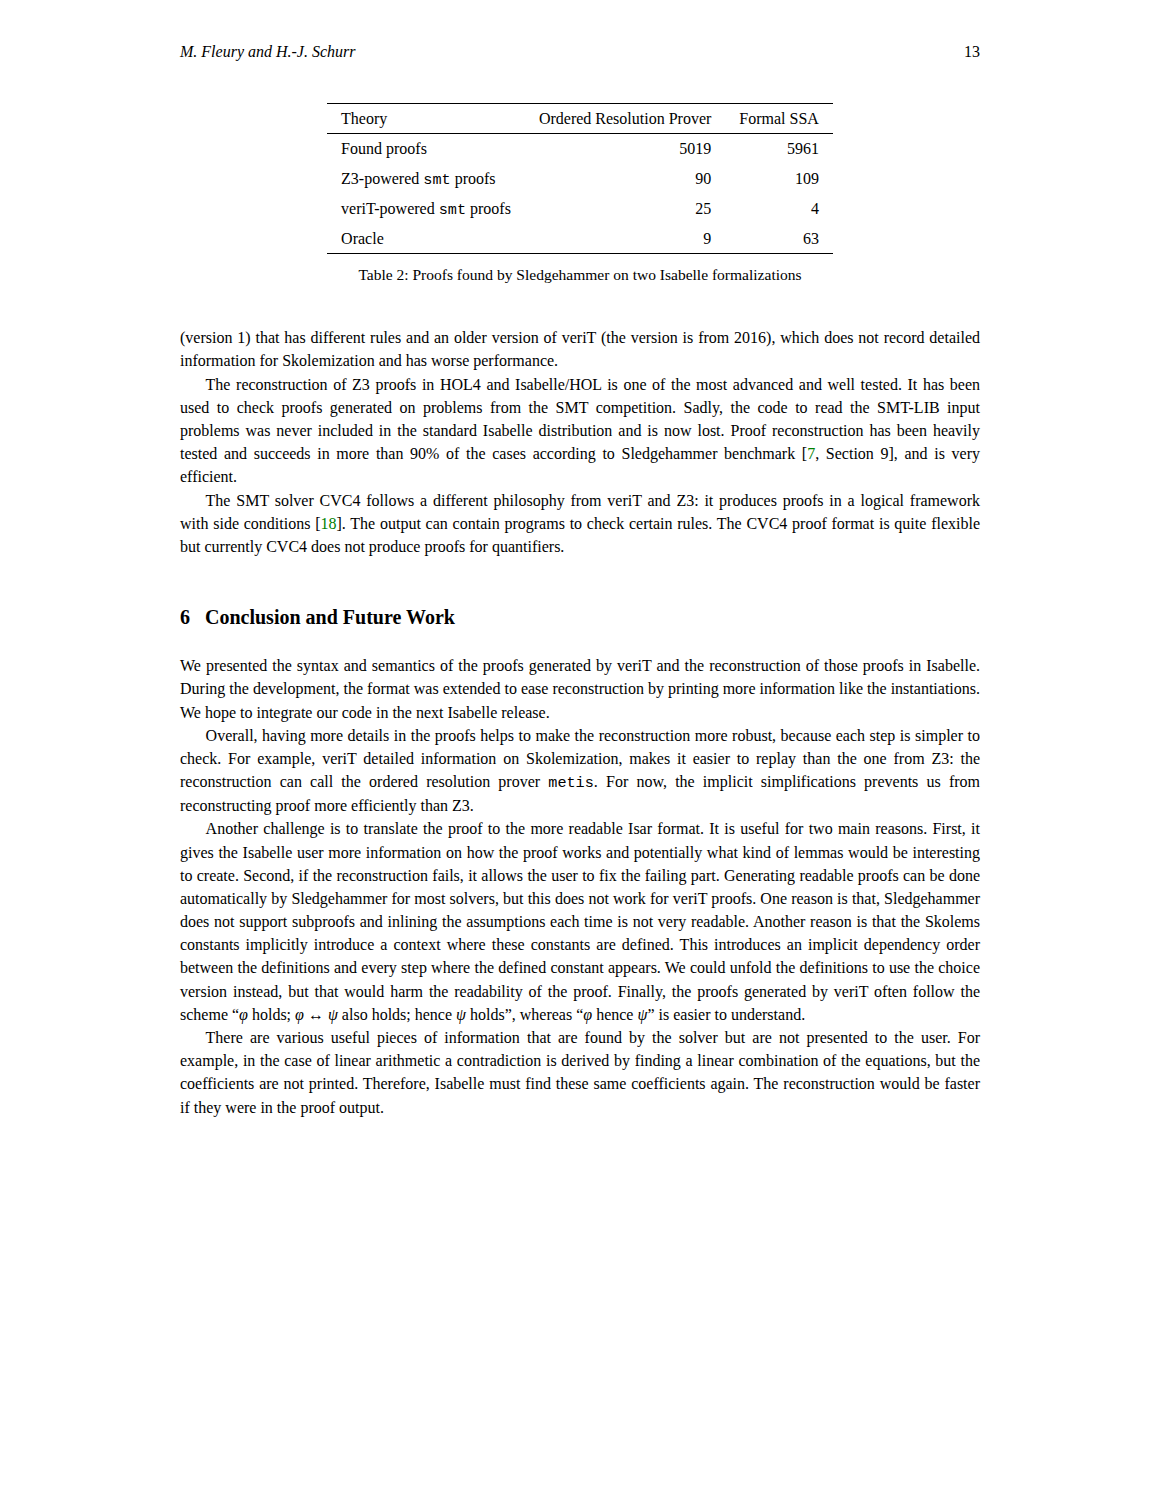M. Fleury and H.-J. Schurr 13
| Theory | Ordered Resolution Prover | Formal SSA |
| --- | --- | --- |
| Found proofs | 5019 | 5961 |
| Z3-powered smt proofs | 90 | 109 |
| veriT-powered smt proofs | 25 | 4 |
| Oracle | 9 | 63 |
Table 2: Proofs found by Sledgehammer on two Isabelle formalizations
(version 1) that has different rules and an older version of veriT (the version is from 2016), which does not record detailed information for Skolemization and has worse performance.
The reconstruction of Z3 proofs in HOL4 and Isabelle/HOL is one of the most advanced and well tested. It has been used to check proofs generated on problems from the SMT competition. Sadly, the code to read the SMT-LIB input problems was never included in the standard Isabelle distribution and is now lost. Proof reconstruction has been heavily tested and succeeds in more than 90% of the cases according to Sledgehammer benchmark [7, Section 9], and is very efficient.
The SMT solver CVC4 follows a different philosophy from veriT and Z3: it produces proofs in a logical framework with side conditions [18]. The output can contain programs to check certain rules. The CVC4 proof format is quite flexible but currently CVC4 does not produce proofs for quantifiers.
6 Conclusion and Future Work
We presented the syntax and semantics of the proofs generated by veriT and the reconstruction of those proofs in Isabelle. During the development, the format was extended to ease reconstruction by printing more information like the instantiations. We hope to integrate our code in the next Isabelle release.
Overall, having more details in the proofs helps to make the reconstruction more robust, because each step is simpler to check. For example, veriT detailed information on Skolemization, makes it easier to replay than the one from Z3: the reconstruction can call the ordered resolution prover metis. For now, the implicit simplifications prevents us from reconstructing proof more efficiently than Z3.
Another challenge is to translate the proof to the more readable Isar format. It is useful for two main reasons. First, it gives the Isabelle user more information on how the proof works and potentially what kind of lemmas would be interesting to create. Second, if the reconstruction fails, it allows the user to fix the failing part. Generating readable proofs can be done automatically by Sledgehammer for most solvers, but this does not work for veriT proofs. One reason is that, Sledgehammer does not support subproofs and inlining the assumptions each time is not very readable. Another reason is that the Skolems constants implicitly introduce a context where these constants are defined. This introduces an implicit dependency order between the definitions and every step where the defined constant appears. We could unfold the definitions to use the choice version instead, but that would harm the readability of the proof. Finally, the proofs generated by veriT often follow the scheme “φ holds; φ ↔ ψ also holds; hence ψ holds”, whereas “φ hence ψ” is easier to understand.
There are various useful pieces of information that are found by the solver but are not presented to the user. For example, in the case of linear arithmetic a contradiction is derived by finding a linear combination of the equations, but the coefficients are not printed. Therefore, Isabelle must find these same coefficients again. The reconstruction would be faster if they were in the proof output.